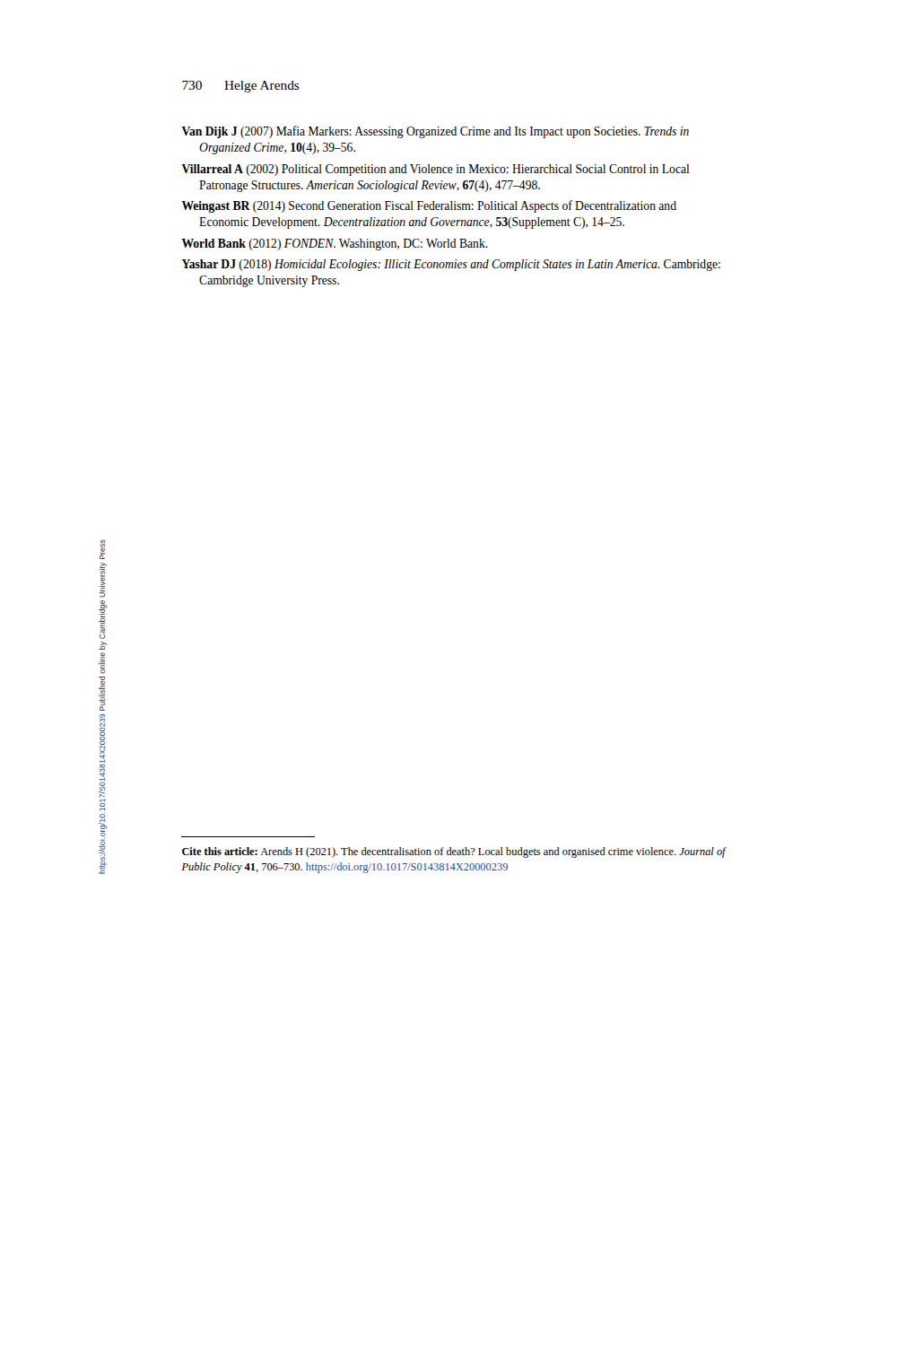730 Helge Arends
Van Dijk J (2007) Mafia Markers: Assessing Organized Crime and Its Impact upon Societies. Trends in Organized Crime, 10(4), 39–56.
Villarreal A (2002) Political Competition and Violence in Mexico: Hierarchical Social Control in Local Patronage Structures. American Sociological Review, 67(4), 477–498.
Weingast BR (2014) Second Generation Fiscal Federalism: Political Aspects of Decentralization and Economic Development. Decentralization and Governance, 53(Supplement C), 14–25.
World Bank (2012) FONDEN. Washington, DC: World Bank.
Yashar DJ (2018) Homicidal Ecologies: Illicit Economies and Complicit States in Latin America. Cambridge: Cambridge University Press.
Cite this article: Arends H (2021). The decentralisation of death? Local budgets and organised crime violence. Journal of Public Policy 41, 706–730. https://doi.org/10.1017/S0143814X20000239
https://doi.org/10.1017/S0143814X20000239 Published online by Cambridge University Press